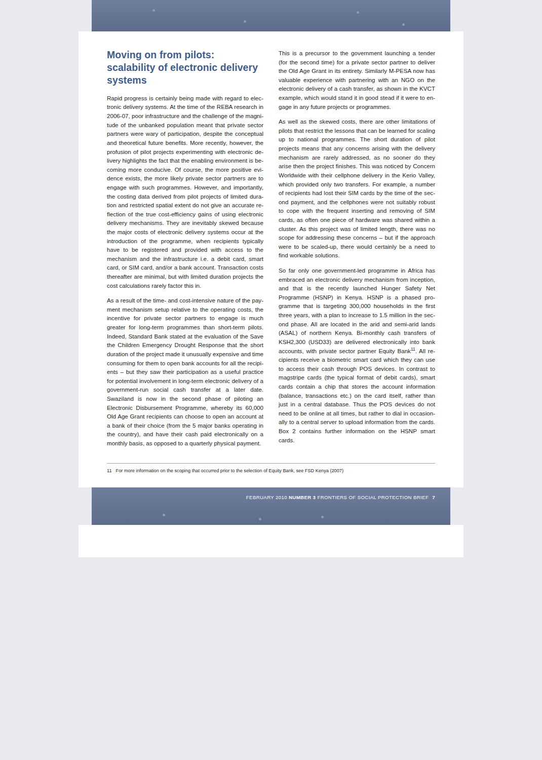Moving on from pilots: scalability of electronic delivery systems
Rapid progress is certainly being made with regard to electronic delivery systems. At the time of the REBA research in 2006-07, poor infrastructure and the challenge of the magnitude of the unbanked population meant that private sector partners were wary of participation, despite the conceptual and theoretical future benefits. More recently, however, the profusion of pilot projects experimenting with electronic delivery highlights the fact that the enabling environment is becoming more conducive. Of course, the more positive evidence exists, the more likely private sector partners are to engage with such programmes. However, and importantly, the costing data derived from pilot projects of limited duration and restricted spatial extent do not give an accurate reflection of the true cost-efficiency gains of using electronic delivery mechanisms. They are inevitably skewed because the major costs of electronic delivery systems occur at the introduction of the programme, when recipients typically have to be registered and provided with access to the mechanism and the infrastructure i.e. a debit card, smart card, or SIM card, and/or a bank account. Transaction costs thereafter are minimal, but with limited duration projects the cost calculations rarely factor this in.
As a result of the time- and cost-intensive nature of the payment mechanism setup relative to the operating costs, the incentive for private sector partners to engage is much greater for long-term programmes than short-term pilots. Indeed, Standard Bank stated at the evaluation of the Save the Children Emergency Drought Response that the short duration of the project made it unusually expensive and time consuming for them to open bank accounts for all the recipients – but they saw their participation as a useful practice for potential involvement in long-term electronic delivery of a government-run social cash transfer at a later date. Swaziland is now in the second phase of piloting an Electronic Disbursement Programme, whereby its 60,000 Old Age Grant recipients can choose to open an account at a bank of their choice (from the 5 major banks operating in the country), and have their cash paid electronically on a monthly basis, as opposed to a quarterly physical payment.
This is a precursor to the government launching a tender (for the second time) for a private sector partner to deliver the Old Age Grant in its entirety. Similarly M-PESA now has valuable experience with partnering with an NGO on the electronic delivery of a cash transfer, as shown in the KVCT example, which would stand it in good stead if it were to engage in any future projects or programmes.
As well as the skewed costs, there are other limitations of pilots that restrict the lessons that can be learned for scaling up to national programmes. The short duration of pilot projects means that any concerns arising with the delivery mechanism are rarely addressed, as no sooner do they arise then the project finishes. This was noticed by Concern Worldwide with their cellphone delivery in the Kerio Valley, which provided only two transfers. For example, a number of recipients had lost their SIM cards by the time of the second payment, and the cellphones were not suitably robust to cope with the frequent inserting and removing of SIM cards, as often one piece of hardware was shared within a cluster. As this project was of limited length, there was no scope for addressing these concerns – but if the approach were to be scaled-up, there would certainly be a need to find workable solutions.
So far only one government-led programme in Africa has embraced an electronic delivery mechanism from inception, and that is the recently launched Hunger Safety Net Programme (HSNP) in Kenya. HSNP is a phased programme that is targeting 300,000 households in the first three years, with a plan to increase to 1.5 million in the second phase. All are located in the arid and semi-arid lands (ASAL) of northern Kenya. Bi-monthly cash transfers of KSH2,300 (USD33) are delivered electronically into bank accounts, with private sector partner Equity Bank11. All recipients receive a biometric smart card which they can use to access their cash through POS devices. In contrast to magstripe cards (the typical format of debit cards), smart cards contain a chip that stores the account information (balance, transactions etc.) on the card itself, rather than just in a central database. Thus the POS devices do not need to be online at all times, but rather to dial in occasionally to a central server to upload information from the cards. Box 2 contains further information on the HSNP smart cards.
11 For more information on the scoping that occurred prior to the selection of Equity Bank, see FSD Kenya (2007)
FEBRUARY 2010 NUMBER 3 FRONTIERS OF SOCIAL PROTECTION BRIEF 7